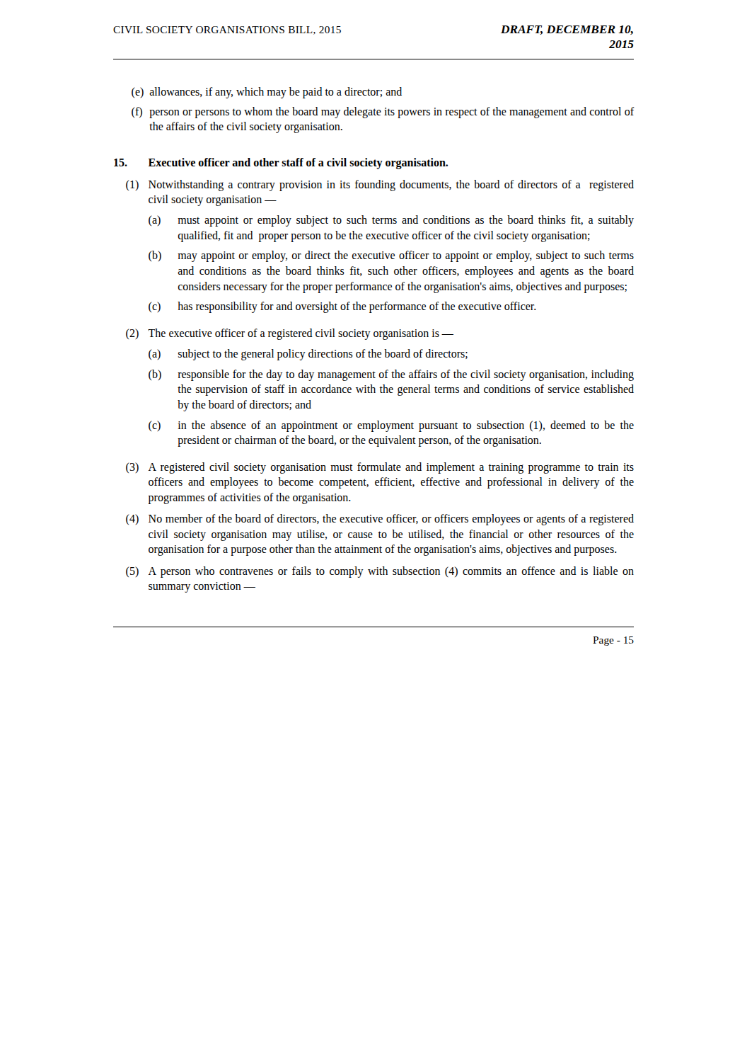CIVIL SOCIETY ORGANISATIONS BILL, 2015
DRAFT, DECEMBER 10,
2015
(e) allowances, if any, which may be paid to a director; and
(f) person or persons to whom the board may delegate its powers in respect of the management and control of the affairs of the civil society organisation.
15. Executive officer and other staff of a civil society organisation.
(1)
Notwithstanding a contrary provision in its founding documents, the board of directors of a registered civil society organisation —
(a) must appoint or employ subject to such terms and conditions as the board thinks fit, a suitably qualified, fit and proper person to be the executive officer of the civil society organisation;
(b) may appoint or employ, or direct the executive officer to appoint or employ, subject to such terms and conditions as the board thinks fit, such other officers, employees and agents as the board considers necessary for the proper performance of the organisation's aims, objectives and purposes;
(c) has responsibility for and oversight of the performance of the executive officer.
(2)
The executive officer of a registered civil society organisation is —
(a) subject to the general policy directions of the board of directors;
(b) responsible for the day to day management of the affairs of the civil society organisation, including the supervision of staff in accordance with the general terms and conditions of service established by the board of directors; and
(c) in the absence of an appointment or employment pursuant to subsection (1), deemed to be the president or chairman of the board, or the equivalent person, of the organisation.
(3)
A registered civil society organisation must formulate and implement a training programme to train its officers and employees to become competent, efficient, effective and professional in delivery of the programmes of activities of the organisation.
(4)
No member of the board of directors, the executive officer, or officers employees or agents of a registered civil society organisation may utilise, or cause to be utilised, the financial or other resources of the organisation for a purpose other than the attainment of the organisation's aims, objectives and purposes.
(5)
A person who contravenes or fails to comply with subsection (4) commits an offence and is liable on summary conviction —
Page - 15